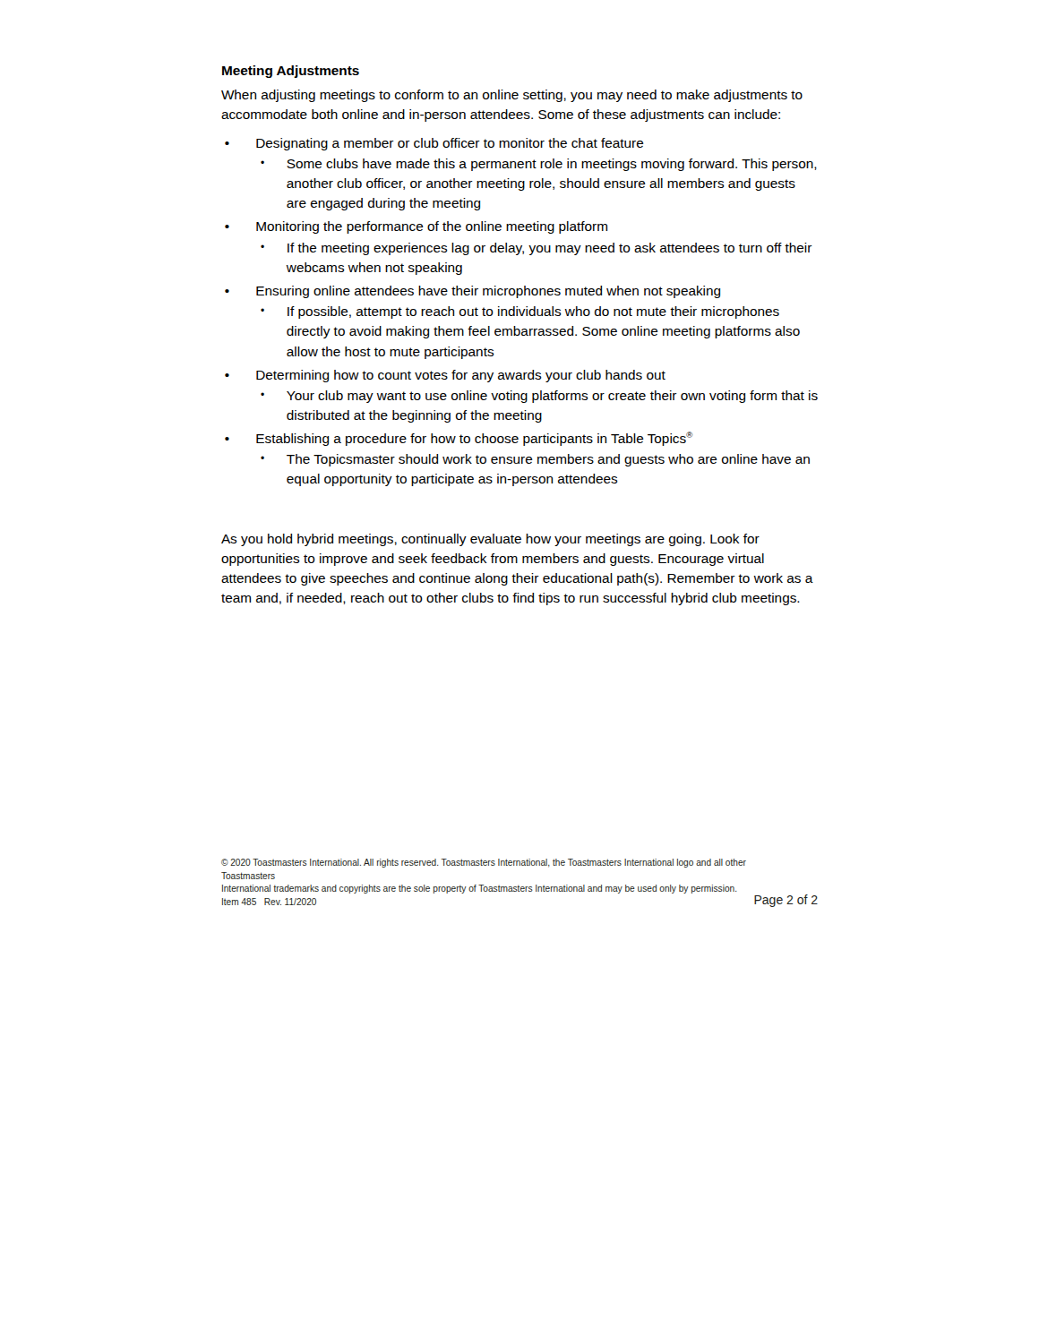Meeting Adjustments
When adjusting meetings to conform to an online setting, you may need to make adjustments to accommodate both online and in-person attendees. Some of these adjustments can include:
Designating a member or club officer to monitor the chat feature
Some clubs have made this a permanent role in meetings moving forward. This person, another club officer, or another meeting role, should ensure all members and guests are engaged during the meeting
Monitoring the performance of the online meeting platform
If the meeting experiences lag or delay, you may need to ask attendees to turn off their webcams when not speaking
Ensuring online attendees have their microphones muted when not speaking
If possible, attempt to reach out to individuals who do not mute their microphones directly to avoid making them feel embarrassed. Some online meeting platforms also allow the host to mute participants
Determining how to count votes for any awards your club hands out
Your club may want to use online voting platforms or create their own voting form that is distributed at the beginning of the meeting
Establishing a procedure for how to choose participants in Table Topics®
The Topicsmaster should work to ensure members and guests who are online have an equal opportunity to participate as in-person attendees
As you hold hybrid meetings, continually evaluate how your meetings are going. Look for opportunities to improve and seek feedback from members and guests. Encourage virtual attendees to give speeches and continue along their educational path(s). Remember to work as a team and, if needed, reach out to other clubs to find tips to run successful hybrid club meetings.
| © 2020 Toastmasters International. All rights reserved. Toastmasters International, the Toastmasters International logo and all other Toastmasters International trademarks and copyrights are the sole property of Toastmasters International and may be used only by permission. Item 485 Rev. 11/2020 | Page 2 of 2 |